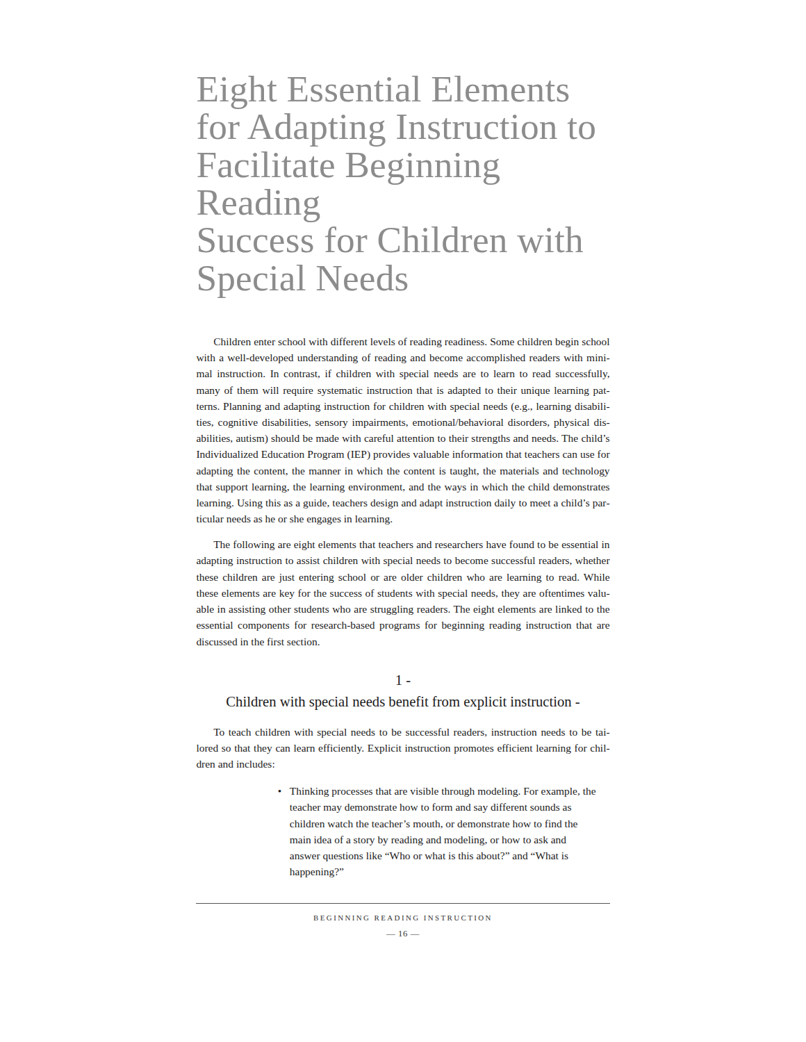Eight Essential Elements
for Adapting Instruction to
Facilitate Beginning Reading
Success for Children with
Special Needs
Children enter school with different levels of reading readiness. Some children begin school with a well-developed understanding of reading and become accomplished readers with minimal instruction. In contrast, if children with special needs are to learn to read successfully, many of them will require systematic instruction that is adapted to their unique learning patterns. Planning and adapting instruction for children with special needs (e.g., learning disabilities, cognitive disabilities, sensory impairments, emotional/behavioral disorders, physical disabilities, autism) should be made with careful attention to their strengths and needs. The child’s Individualized Education Program (IEP) provides valuable information that teachers can use for adapting the content, the manner in which the content is taught, the materials and technology that support learning, the learning environment, and the ways in which the child demonstrates learning. Using this as a guide, teachers design and adapt instruction daily to meet a child’s particular needs as he or she engages in learning.
The following are eight elements that teachers and researchers have found to be essential in adapting instruction to assist children with special needs to become successful readers, whether these children are just entering school or are older children who are learning to read. While these elements are key for the success of students with special needs, they are oftentimes valuable in assisting other students who are struggling readers. The eight elements are linked to the essential components for research-based programs for beginning reading instruction that are discussed in the first section.
1 -Children with special needs benefit from explicit instruction -
To teach children with special needs to be successful readers, instruction needs to be tailored so that they can learn efficiently. Explicit instruction promotes efficient learning for children and includes:
Thinking processes that are visible through modeling. For example, the teacher may demonstrate how to form and say different sounds as children watch the teacher’s mouth, or demonstrate how to find the main idea of a story by reading and modeling, or how to ask and answer questions like “Who or what is this about?” and “What is happening?”
Beginning Reading Instruction
— 16 —